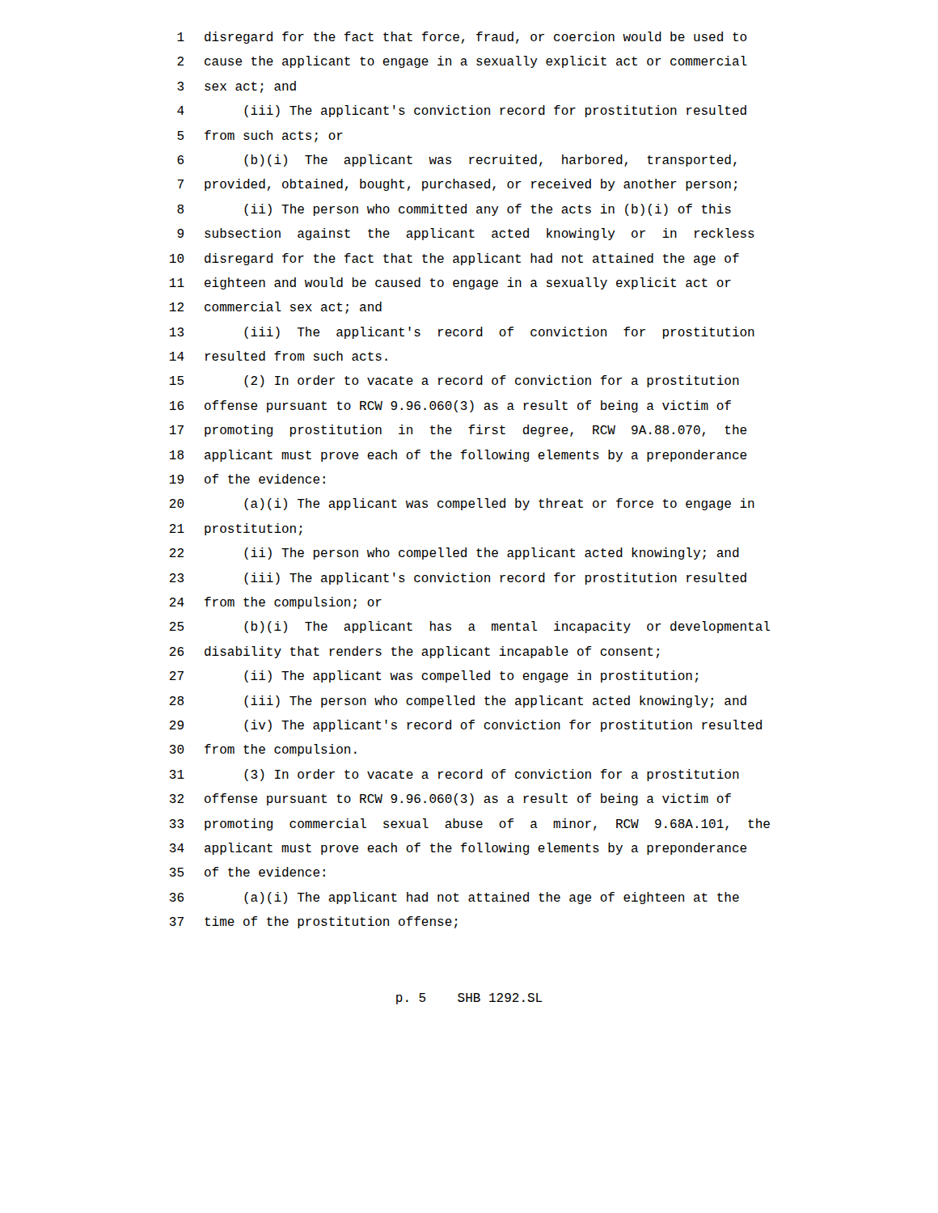1 disregard for the fact that force, fraud, or coercion would be used to
2 cause the applicant to engage in a sexually explicit act or commercial
3 sex act; and
4 (iii) The applicant's conviction record for prostitution resulted
5 from such acts; or
6 (b)(i) The applicant was recruited, harbored, transported,
7 provided, obtained, bought, purchased, or received by another person;
8 (ii) The person who committed any of the acts in (b)(i) of this
9 subsection against the applicant acted knowingly or in reckless
10 disregard for the fact that the applicant had not attained the age of
11 eighteen and would be caused to engage in a sexually explicit act or
12 commercial sex act; and
13 (iii) The applicant's record of conviction for prostitution
14 resulted from such acts.
15 (2) In order to vacate a record of conviction for a prostitution
16 offense pursuant to RCW 9.96.060(3) as a result of being a victim of
17 promoting prostitution in the first degree, RCW 9A.88.070, the
18 applicant must prove each of the following elements by a preponderance
19 of the evidence:
20 (a)(i) The applicant was compelled by threat or force to engage in
21 prostitution;
22 (ii) The person who compelled the applicant acted knowingly; and
23 (iii) The applicant's conviction record for prostitution resulted
24 from the compulsion; or
25 (b)(i) The applicant has a mental incapacity or developmental
26 disability that renders the applicant incapable of consent;
27 (ii) The applicant was compelled to engage in prostitution;
28 (iii) The person who compelled the applicant acted knowingly; and
29 (iv) The applicant's record of conviction for prostitution resulted
30 from the compulsion.
31 (3) In order to vacate a record of conviction for a prostitution
32 offense pursuant to RCW 9.96.060(3) as a result of being a victim of
33 promoting commercial sexual abuse of a minor, RCW 9.68A.101, the
34 applicant must prove each of the following elements by a preponderance
35 of the evidence:
36 (a)(i) The applicant had not attained the age of eighteen at the
37 time of the prostitution offense;
p. 5 SHB 1292.SL